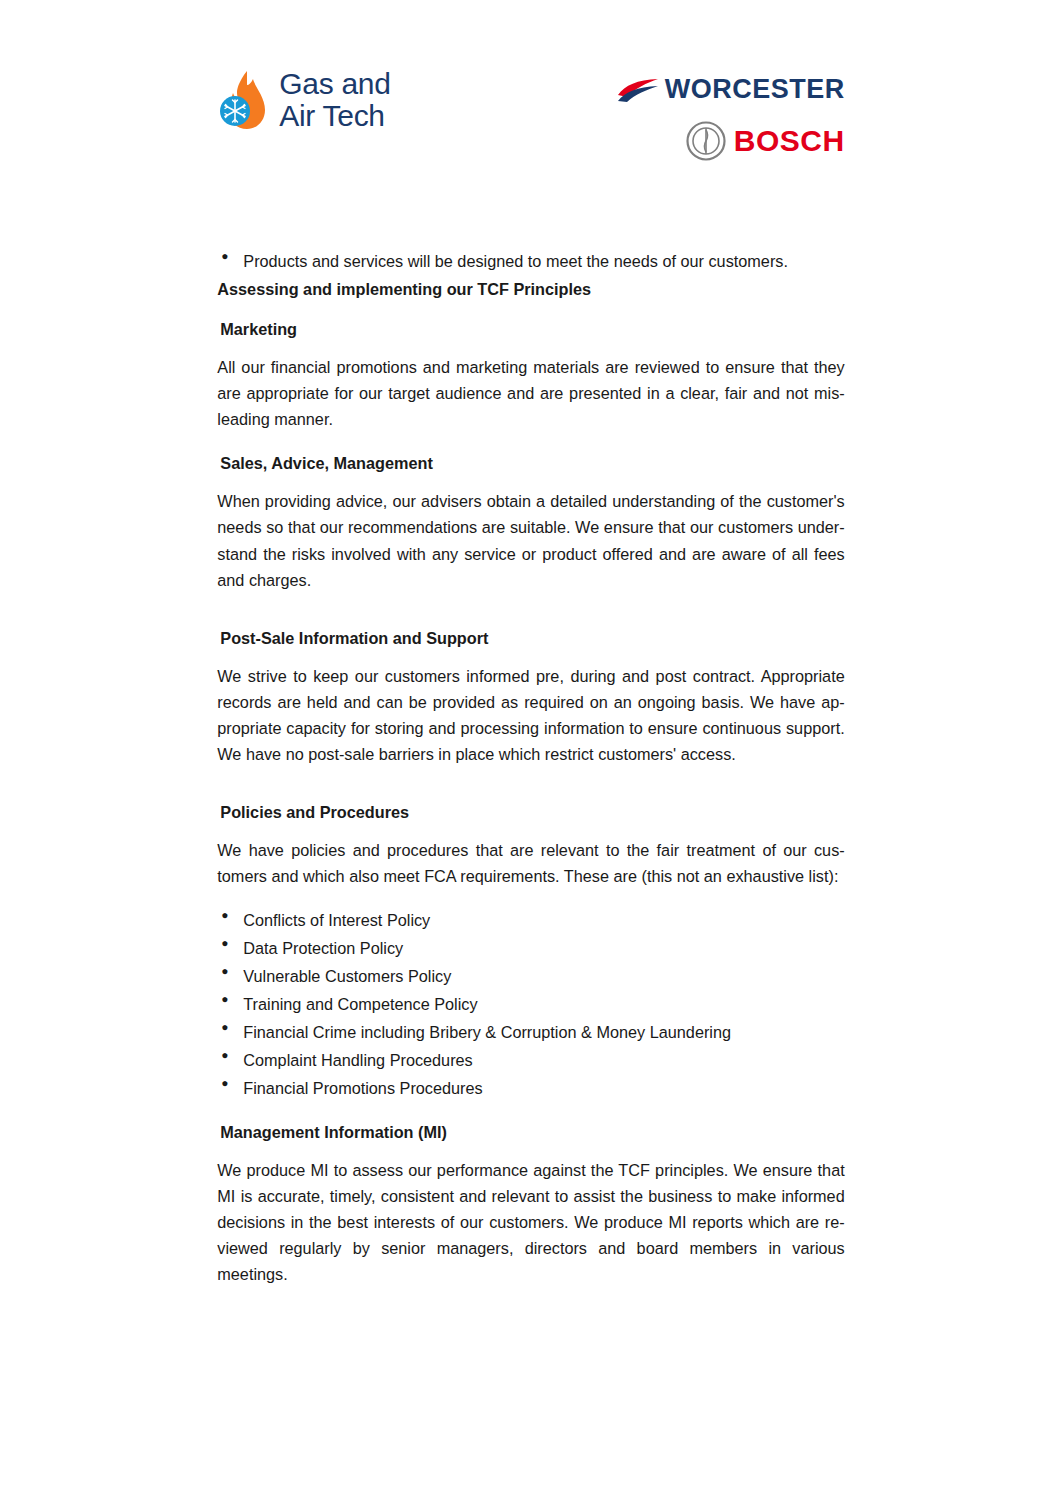Gas and
Air Tech
WORCESTER
BOSCH
Products and services will be designed to meet the needs of our customers.
Assessing and implementing our TCF Principles
Marketing
All our financial promotions and marketing materials are reviewed to ensure that they are appropriate for our target audience and are presented in a clear, fair and not misleading manner.
Sales, Advice, Management
When providing advice, our advisers obtain a detailed understanding of the customer's needs so that our recommendations are suitable. We ensure that our customers understand the risks involved with any service or product offered and are aware of all fees and charges.
Post-Sale Information and Support
We strive to keep our customers informed pre, during and post contract. Appropriate records are held and can be provided as required on an ongoing basis. We have appropriate capacity for storing and processing information to ensure continuous support. We have no post-sale barriers in place which restrict customers' access.
Policies and Procedures
We have policies and procedures that are relevant to the fair treatment of our customers and which also meet FCA requirements. These are (this not an exhaustive list):
Conflicts of Interest Policy
Data Protection Policy
Vulnerable Customers Policy
Training and Competence Policy
Financial Crime including Bribery & Corruption & Money Laundering
Complaint Handling Procedures
Financial Promotions Procedures
Management Information (MI)
We produce MI to assess our performance against the TCF principles. We ensure that MI is accurate, timely, consistent and relevant to assist the business to make informed decisions in the best interests of our customers. We produce MI reports which are reviewed regularly by senior managers, directors and board members in various meetings.